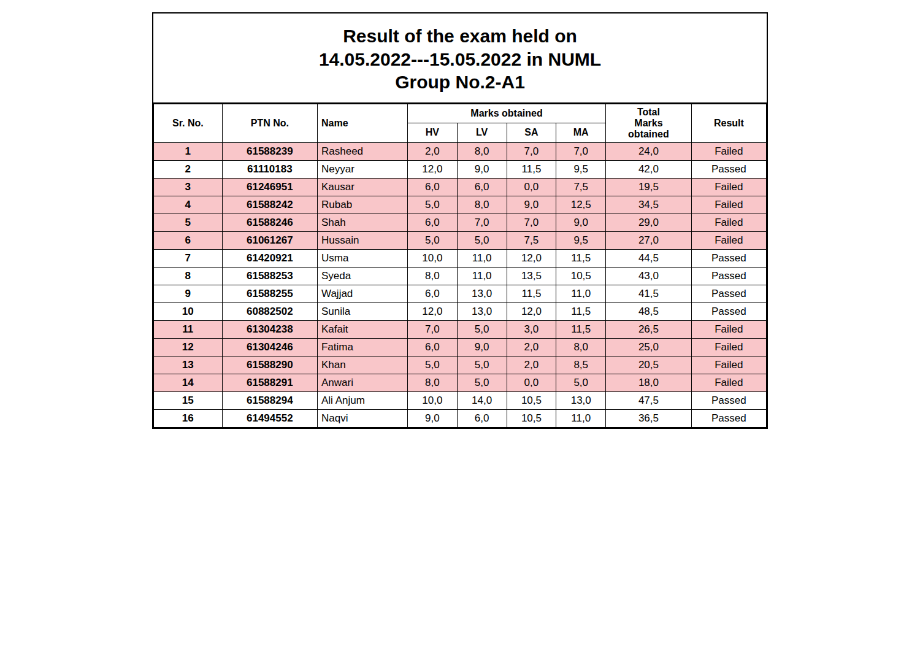Result of the exam held on
14.05.2022---15.05.2022 in NUML
Group No.2-A1
| Sr. No. | PTN No. | Name | Marks obtained | Total Marks obtained | Result |
| --- | --- | --- | --- | --- | --- |
| HV | LV | SA | MA |
| 1 | 61588239 | Rasheed | 2,0 | 8,0 | 7,0 | 7,0 | 24,0 | Failed |
| 2 | 61110183 | Neyyar | 12,0 | 9,0 | 11,5 | 9,5 | 42,0 | Passed |
| 3 | 61246951 | Kausar | 6,0 | 6,0 | 0,0 | 7,5 | 19,5 | Failed |
| 4 | 61588242 | Rubab | 5,0 | 8,0 | 9,0 | 12,5 | 34,5 | Failed |
| 5 | 61588246 | Shah | 6,0 | 7,0 | 7,0 | 9,0 | 29,0 | Failed |
| 6 | 61061267 | Hussain | 5,0 | 5,0 | 7,5 | 9,5 | 27,0 | Failed |
| 7 | 61420921 | Usma | 10,0 | 11,0 | 12,0 | 11,5 | 44,5 | Passed |
| 8 | 61588253 | Syeda | 8,0 | 11,0 | 13,5 | 10,5 | 43,0 | Passed |
| 9 | 61588255 | Wajjad | 6,0 | 13,0 | 11,5 | 11,0 | 41,5 | Passed |
| 10 | 60882502 | Sunila | 12,0 | 13,0 | 12,0 | 11,5 | 48,5 | Passed |
| 11 | 61304238 | Kafait | 7,0 | 5,0 | 3,0 | 11,5 | 26,5 | Failed |
| 12 | 61304246 | Fatima | 6,0 | 9,0 | 2,0 | 8,0 | 25,0 | Failed |
| 13 | 61588290 | Khan | 5,0 | 5,0 | 2,0 | 8,5 | 20,5 | Failed |
| 14 | 61588291 | Anwari | 8,0 | 5,0 | 0,0 | 5,0 | 18,0 | Failed |
| 15 | 61588294 | Ali Anjum | 10,0 | 14,0 | 10,5 | 13,0 | 47,5 | Passed |
| 16 | 61494552 | Naqvi | 9,0 | 6,0 | 10,5 | 11,0 | 36,5 | Passed |